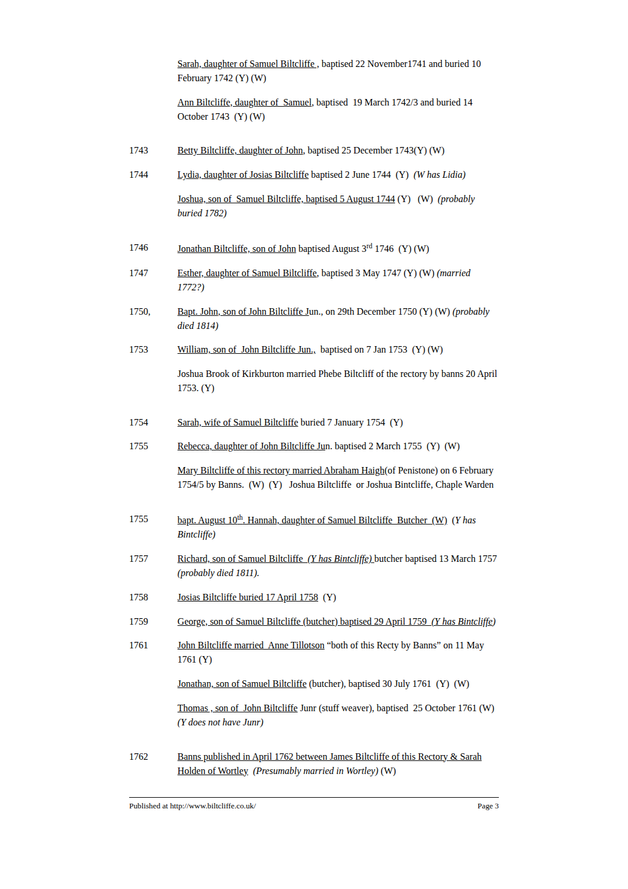| | Sarah, daughter of Samuel Biltcliffe , baptised 22 November1741 and buried 10 February 1742 (Y) (W) Ann Biltcliffe, daughter of Samuel , baptised 19 March 1742/3 and buried 14 October 1743 (Y) (W) |
| 1743 | Betty Biltcliffe, daughter of John , baptised 25 December 1743(Y) (W) |
| 1744 | Lydia, daughter of Josias Biltcliffe baptised 2 June 1744 (Y) (W has Lidia) Joshua, son of Samuel Biltcliffe, baptised 5 August 1744 (Y) (W) (probably buried 1782) |
| 1746 | Jonathan Biltcliffe, son of John baptised August 3 rd 1746 (Y) (W) |
| 1747 | Esther, daughter of Samuel Biltcliffe , baptised 3 May 1747 (Y) (W) (married 1772?) |
| 1750, | Bapt. John, son of John Biltcliffe J un., on 29th December 1750 (Y) (W) (probably died 1814) |
| 1753 | William, son of John Biltcliffe Jun., baptised on 7 Jan 1753 (Y) (W) Joshua Brook of Kirkburton married Phebe Biltcliff of the rectory by banns 20 April 1753. (Y) |
| 1754 | Sarah, wife of Samuel Biltcliffe buried 7 January 1754 (Y) |
| 1755 | Rebecca, daughter of John Biltcliffe Ju n. baptised 2 March 1755 (Y) (W) Mary Biltcliffe of this rectory married Abraham Haigh (of Penistone) on 6 February 1754/5 by Banns. (W) (Y) Joshua Biltcliffe or Joshua Bintcliffe, Chaple Warden |
| 1755 | bapt. August 10 th . Hannah, daughter of Samuel Biltcliffe Butcher (W) ( Y has Bintcliffe) |
| 1757 | Richard, son of Samuel Biltcliffe (Y has Bintcliffe) butcher baptised 13 March 1757 (probably died 1811). |
| 1758 | Josias Biltcliffe buried 17 April 1758 (Y) |
| 1759 | George, son of Samuel Biltcliffe (butcher) baptised 29 April 1759 (Y has Bintcliffe ) |
| 1761 | John Biltcliffe married Anne Tillotson “both of this Recty by Banns” on 11 May 1761 (Y) Jonathan, son of Samuel Biltcliffe (butcher), baptised 30 July 1761 (Y) (W) Thomas , son of John Biltcliffe Junr (stuff weaver), baptised 25 October 1761 (W) (Y does not have Junr) |
| 1762 | Banns published in April 1762 between James Biltcliffe of this Rectory & Sarah Holden of Wortley (Presumably married in Wortley) (W) |
Published at http://www.biltcliffe.co.uk/ Page 3